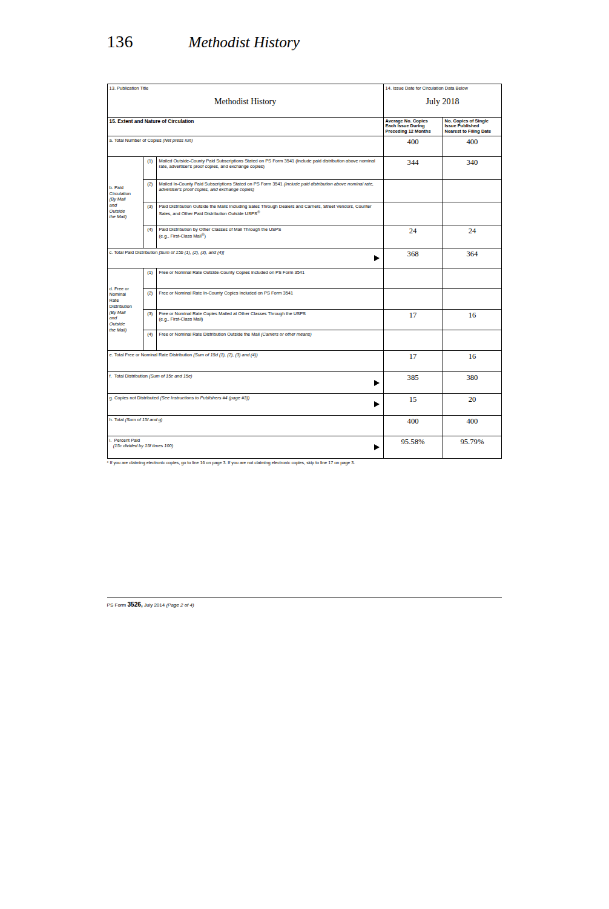136 Methodist History
| 13. Publication Title Methodist History | 14. Issue Date for Circulation Data Below July 2018 |
| 15. Extent and Nature of Circulation | Average No. Copies Each Issue During Preceding 12 Months | No. Copies of Single Issue Published Nearest to Filing Date |
| a. Total Number of Copies (Net press run) | 400 | 400 |
| b. Paid Circulation (By Mail and Outside the Mail) | (1) | Mailed Outside-County Paid Subscriptions Stated on PS Form 3541 (Include paid distribution above nominal rate, advertiser's proof copies, and exchange copies) | 344 | 340 |
| (2) | Mailed In-County Paid Subscriptions Stated on PS Form 3541 (Include paid distribution above nominal rate, advertiser's proof copies, and exchange copies) | | |
| (3) | Paid Distribution Outside the Mails Including Sales Through Dealers and Carriers, Street Vendors, Counter Sales, and Other Paid Distribution Outside USPS ® | | |
| (4) | Paid Distribution by Other Classes of Mail Through the USPS (e.g., First-Class Mail ® ) | 24 | 24 |
| c. Total Paid Distribution [Sum of 15b (1), (2), (3), and (4)] | 368 | 364 |
| d. Free or Nominal Rate Distribution (By Mail and Outside the Mail) | (1) | Free or Nominal Rate Outside-County Copies included on PS Form 3541 | | |
| (2) | Free or Nominal Rate In-County Copies Included on PS Form 3541 | | |
| (3) | Free or Nominal Rate Copies Mailed at Other Classes Through the USPS (e.g., First-Class Mail) | 17 | 16 |
| (4) | Free or Nominal Rate Distribution Outside the Mail (Carriers or other means) | | |
| e. Total Free or Nominal Rate Distribution (Sum of 15d (1), (2), (3) and (4)) | 17 | 16 |
| f. Total Distribution (Sum of 15c and 15e) | 385 | 380 |
| g. Copies not Distributed (See Instructions to Publishers #4 (page #3)) | 15 | 20 |
| h. Total (Sum of 15f and g) | 400 | 400 |
| i. Percent Paid (15c divided by 15f times 100) | 95.58% | 95.79% |
* If you are claiming electronic copies, go to line 16 on page 3. If you are not claiming electronic copies, skip to line 17 on page 3.
PS Form 3526, July 2014 (Page 2 of 4)